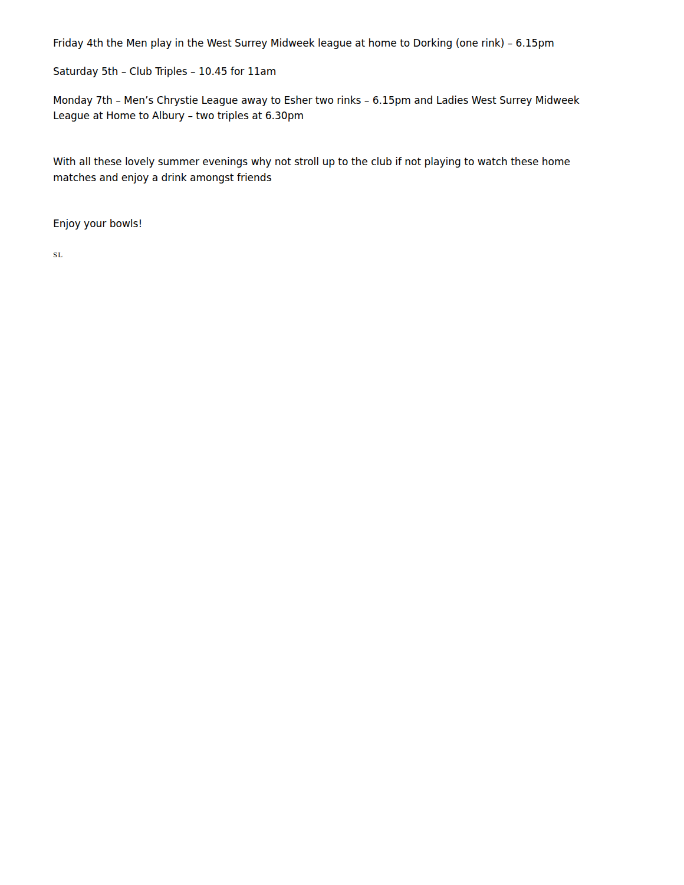Friday 4th the Men play in the West Surrey Midweek league at home to Dorking (one rink) – 6.15pm
Saturday 5th – Club Triples – 10.45 for 11am
Monday 7th – Men’s Chrystie League away to Esher two rinks – 6.15pm and Ladies West Surrey Midweek League at Home to Albury – two triples at 6.30pm
With all these lovely summer evenings why not stroll up to the club if not playing to watch these home matches and enjoy a drink amongst friends
Enjoy your bowls!
SL